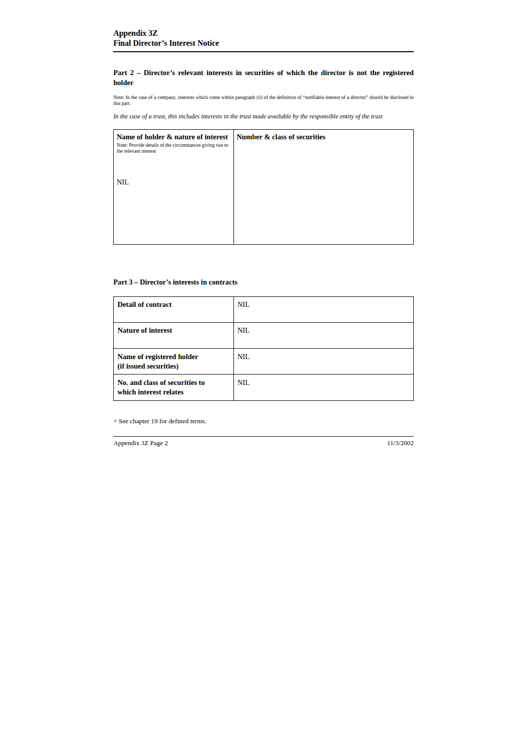Appendix 3Z
Final Director’s Interest Notice
Part 2 – Director’s relevant interests in securities of which the director is not the registered holder
Note: In the case of a company, interests which come within paragraph (ii) of the definition of “notifiable interest of a director” should be disclosed in this part.
In the case of a trust, this includes interests in the trust made available by the responsible entity of the trust
| Name of holder & nature of interest Note: Provide details of the circumstances giving rise to the relevant interest NIL | Number & class of securities |
Part 3 – Director’s interests in contracts
| Detail of contract | NIL |
| Nature of interest | NIL |
| Name of registered holder (if issued securities) | NIL |
| No. and class of securities to which interest relates | NIL |
+ See chapter 19 for defined terms.
Appendix 3Z Page 2 11/3/2002